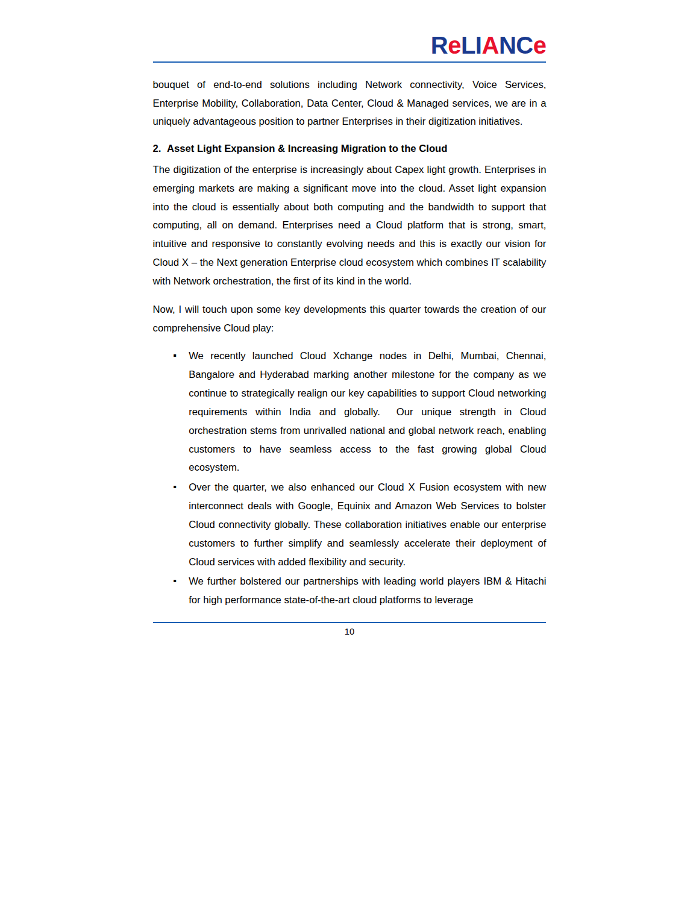Re LIANCe
bouquet of end-to-end solutions including Network connectivity, Voice Services, Enterprise Mobility, Collaboration, Data Center, Cloud & Managed services, we are in a uniquely advantageous position to partner Enterprises in their digitization initiatives.
2. Asset Light Expansion & Increasing Migration to the Cloud
The digitization of the enterprise is increasingly about Capex light growth. Enterprises in emerging markets are making a significant move into the cloud. Asset light expansion into the cloud is essentially about both computing and the bandwidth to support that computing, all on demand. Enterprises need a Cloud platform that is strong, smart, intuitive and responsive to constantly evolving needs and this is exactly our vision for Cloud X – the Next generation Enterprise cloud ecosystem which combines IT scalability with Network orchestration, the first of its kind in the world.
Now, I will touch upon some key developments this quarter towards the creation of our comprehensive Cloud play:
We recently launched Cloud Xchange nodes in Delhi, Mumbai, Chennai, Bangalore and Hyderabad marking another milestone for the company as we continue to strategically realign our key capabilities to support Cloud networking requirements within India and globally. Our unique strength in Cloud orchestration stems from unrivalled national and global network reach, enabling customers to have seamless access to the fast growing global Cloud ecosystem.
Over the quarter, we also enhanced our Cloud X Fusion ecosystem with new interconnect deals with Google, Equinix and Amazon Web Services to bolster Cloud connectivity globally. These collaboration initiatives enable our enterprise customers to further simplify and seamlessly accelerate their deployment of Cloud services with added flexibility and security.
We further bolstered our partnerships with leading world players IBM & Hitachi for high performance state-of-the-art cloud platforms to leverage
10